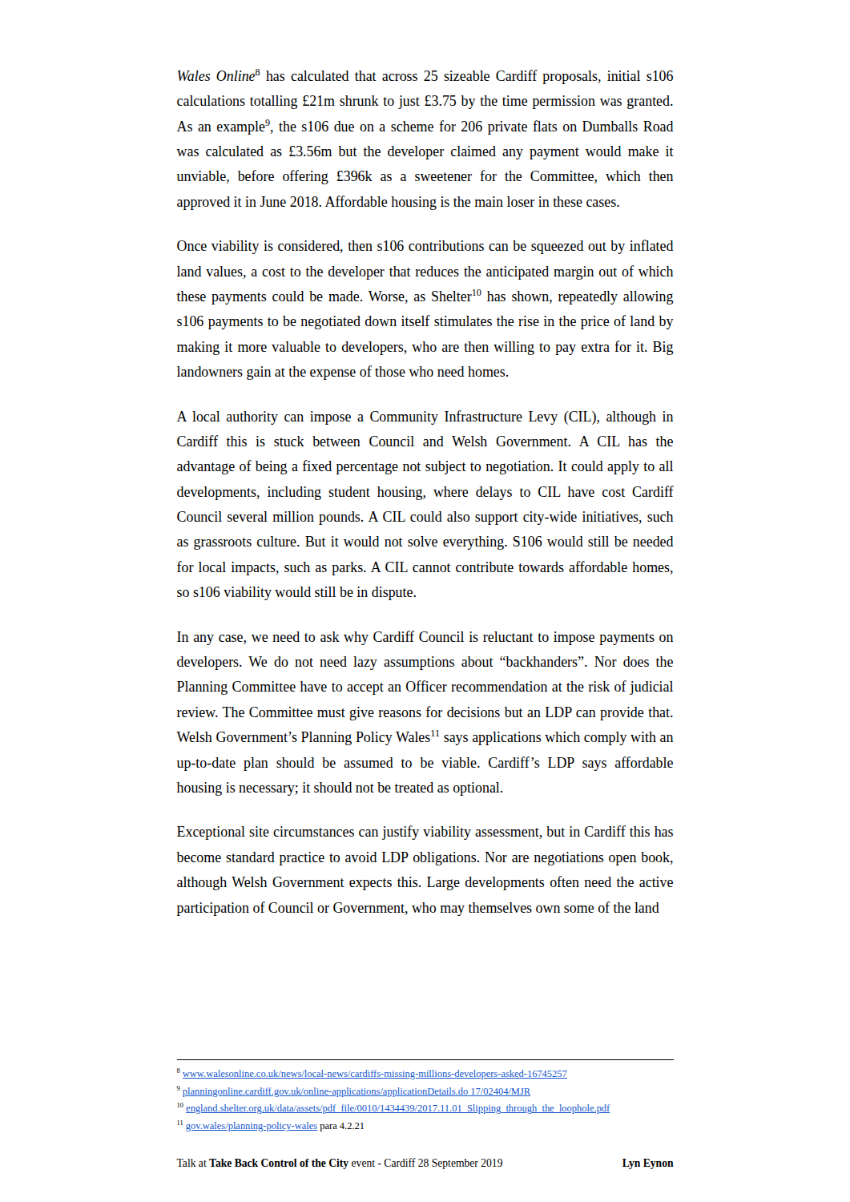Wales Online8 has calculated that across 25 sizeable Cardiff proposals, initial s106 calculations totalling £21m shrunk to just £3.75 by the time permission was granted. As an example9, the s106 due on a scheme for 206 private flats on Dumballs Road was calculated as £3.56m but the developer claimed any payment would make it unviable, before offering £396k as a sweetener for the Committee, which then approved it in June 2018. Affordable housing is the main loser in these cases.
Once viability is considered, then s106 contributions can be squeezed out by inflated land values, a cost to the developer that reduces the anticipated margin out of which these payments could be made. Worse, as Shelter10 has shown, repeatedly allowing s106 payments to be negotiated down itself stimulates the rise in the price of land by making it more valuable to developers, who are then willing to pay extra for it. Big landowners gain at the expense of those who need homes.
A local authority can impose a Community Infrastructure Levy (CIL), although in Cardiff this is stuck between Council and Welsh Government. A CIL has the advantage of being a fixed percentage not subject to negotiation. It could apply to all developments, including student housing, where delays to CIL have cost Cardiff Council several million pounds. A CIL could also support city-wide initiatives, such as grassroots culture. But it would not solve everything. S106 would still be needed for local impacts, such as parks. A CIL cannot contribute towards affordable homes, so s106 viability would still be in dispute.
In any case, we need to ask why Cardiff Council is reluctant to impose payments on developers. We do not need lazy assumptions about “backhanders”. Nor does the Planning Committee have to accept an Officer recommendation at the risk of judicial review. The Committee must give reasons for decisions but an LDP can provide that. Welsh Government’s Planning Policy Wales11 says applications which comply with an up-to-date plan should be assumed to be viable. Cardiff’s LDP says affordable housing is necessary; it should not be treated as optional.
Exceptional site circumstances can justify viability assessment, but in Cardiff this has become standard practice to avoid LDP obligations. Nor are negotiations open book, although Welsh Government expects this. Large developments often need the active participation of Council or Government, who may themselves own some of the land
8 www.walesonline.co.uk/news/local-news/cardiffs-missing-millions-developers-asked-16745257
9 planningonline.cardiff.gov.uk/online-applications/applicationDetails.do 17/02404/MJR
10 england.shelter.org.uk/data/assets/pdf_file/0010/1434439/2017.11.01_Slipping_through_the_loophole.pdf
11 gov.wales/planning-policy-wales para 4.2.21
Talk at Take Back Control of the City event - Cardiff 28 September 2019
Lyn Eynon